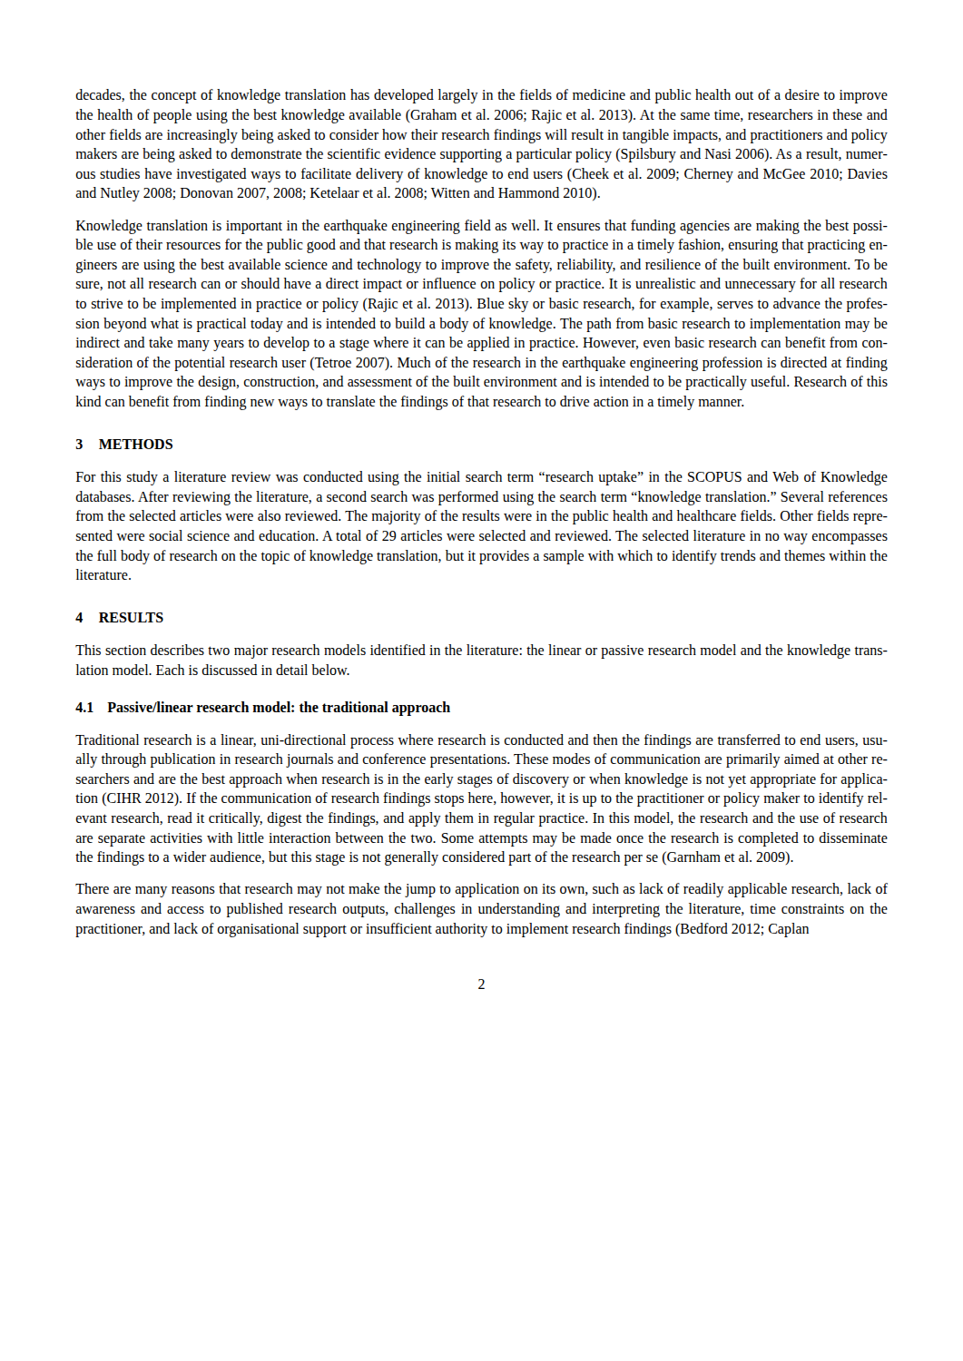decades, the concept of knowledge translation has developed largely in the fields of medicine and public health out of a desire to improve the health of people using the best knowledge available (Graham et al. 2006; Rajic et al. 2013). At the same time, researchers in these and other fields are increasingly being asked to consider how their research findings will result in tangible impacts, and practitioners and policy makers are being asked to demonstrate the scientific evidence supporting a particular policy (Spilsbury and Nasi 2006). As a result, numerous studies have investigated ways to facilitate delivery of knowledge to end users (Cheek et al. 2009; Cherney and McGee 2010; Davies and Nutley 2008; Donovan 2007, 2008; Ketelaar et al. 2008; Witten and Hammond 2010).
Knowledge translation is important in the earthquake engineering field as well. It ensures that funding agencies are making the best possible use of their resources for the public good and that research is making its way to practice in a timely fashion, ensuring that practicing engineers are using the best available science and technology to improve the safety, reliability, and resilience of the built environment. To be sure, not all research can or should have a direct impact or influence on policy or practice. It is unrealistic and unnecessary for all research to strive to be implemented in practice or policy (Rajic et al. 2013). Blue sky or basic research, for example, serves to advance the profession beyond what is practical today and is intended to build a body of knowledge. The path from basic research to implementation may be indirect and take many years to develop to a stage where it can be applied in practice. However, even basic research can benefit from consideration of the potential research user (Tetroe 2007). Much of the research in the earthquake engineering profession is directed at finding ways to improve the design, construction, and assessment of the built environment and is intended to be practically useful. Research of this kind can benefit from finding new ways to translate the findings of that research to drive action in a timely manner.
3 METHODS
For this study a literature review was conducted using the initial search term “research uptake” in the SCOPUS and Web of Knowledge databases. After reviewing the literature, a second search was performed using the search term “knowledge translation.” Several references from the selected articles were also reviewed. The majority of the results were in the public health and healthcare fields. Other fields represented were social science and education. A total of 29 articles were selected and reviewed. The selected literature in no way encompasses the full body of research on the topic of knowledge translation, but it provides a sample with which to identify trends and themes within the literature.
4 RESULTS
This section describes two major research models identified in the literature: the linear or passive research model and the knowledge translation model. Each is discussed in detail below.
4.1 Passive/linear research model: the traditional approach
Traditional research is a linear, uni-directional process where research is conducted and then the findings are transferred to end users, usually through publication in research journals and conference presentations. These modes of communication are primarily aimed at other researchers and are the best approach when research is in the early stages of discovery or when knowledge is not yet appropriate for application (CIHR 2012). If the communication of research findings stops here, however, it is up to the practitioner or policy maker to identify relevant research, read it critically, digest the findings, and apply them in regular practice. In this model, the research and the use of research are separate activities with little interaction between the two. Some attempts may be made once the research is completed to disseminate the findings to a wider audience, but this stage is not generally considered part of the research per se (Garnham et al. 2009).
There are many reasons that research may not make the jump to application on its own, such as lack of readily applicable research, lack of awareness and access to published research outputs, challenges in understanding and interpreting the literature, time constraints on the practitioner, and lack of organisational support or insufficient authority to implement research findings (Bedford 2012; Caplan
2